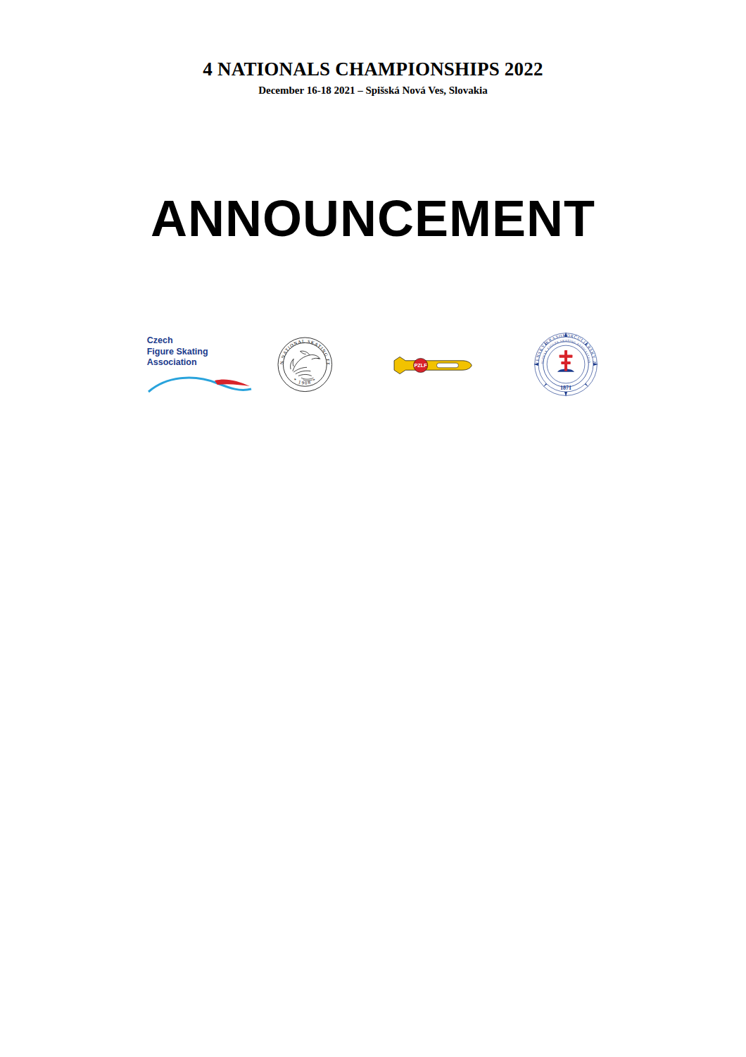4 NATIONALS CHAMPIONSHIPS 2022
December 16-18 2021 – Spišská Nová Ves, Slovakia
ANNOUNCEMENT
Czech
Figure Skating
Association
HUNGARIAN NATIONAL SKATING FEDERATION * 1908 *
PZLF
SLOVENSKÝ KRASOKORČULIARSKY ZVÄZ SLOVAK FIGURE SKATING ASSOCIATION 1871